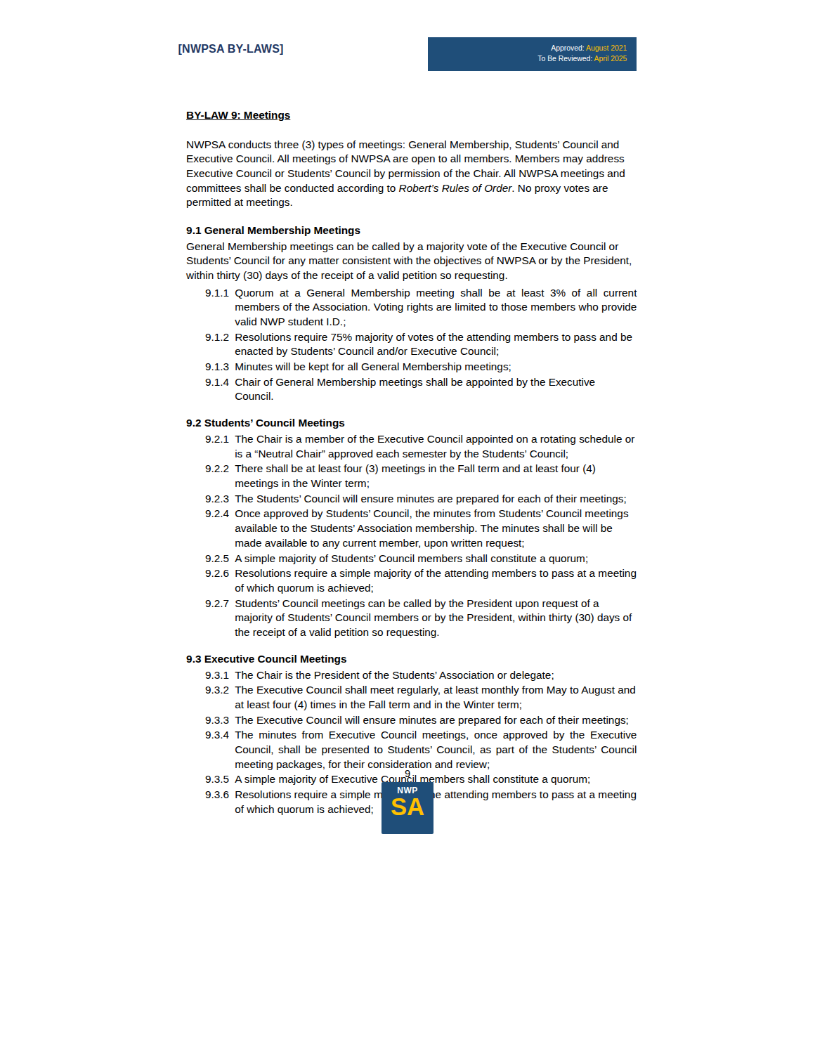[NWPSA BY-LAWS]
Approved: August 2021
To Be Reviewed: April 2025
BY-LAW 9: Meetings
NWPSA conducts three (3) types of meetings: General Membership, Students’ Council and Executive Council. All meetings of NWPSA are open to all members. Members may address Executive Council or Students’ Council by permission of the Chair. All NWPSA meetings and committees shall be conducted according to Robert’s Rules of Order. No proxy votes are permitted at meetings.
9.1 General Membership Meetings
General Membership meetings can be called by a majority vote of the Executive Council or Students’ Council for any matter consistent with the objectives of NWPSA or by the President, within thirty (30) days of the receipt of a valid petition so requesting.
9.1.1 Quorum at a General Membership meeting shall be at least 3% of all current members of the Association. Voting rights are limited to those members who provide valid NWP student I.D.;
9.1.2 Resolutions require 75% majority of votes of the attending members to pass and be enacted by Students’ Council and/or Executive Council;
9.1.3 Minutes will be kept for all General Membership meetings;
9.1.4 Chair of General Membership meetings shall be appointed by the Executive Council.
9.2 Students’ Council Meetings
9.2.1 The Chair is a member of the Executive Council appointed on a rotating schedule or is a “Neutral Chair” approved each semester by the Students’ Council;
9.2.2 There shall be at least four (3) meetings in the Fall term and at least four (4) meetings in the Winter term;
9.2.3 The Students’ Council will ensure minutes are prepared for each of their meetings;
9.2.4 Once approved by Students’ Council, the minutes from Students’ Council meetings available to the Students’ Association membership. The minutes shall be will be made available to any current member, upon written request;
9.2.5 A simple majority of Students’ Council members shall constitute a quorum;
9.2.6 Resolutions require a simple majority of the attending members to pass at a meeting of which quorum is achieved;
9.2.7 Students’ Council meetings can be called by the President upon request of a majority of Students’ Council members or by the President, within thirty (30) days of the receipt of a valid petition so requesting.
9.3 Executive Council Meetings
9.3.1 The Chair is the President of the Students’ Association or delegate;
9.3.2 The Executive Council shall meet regularly, at least monthly from May to August and at least four (4) times in the Fall term and in the Winter term;
9.3.3 The Executive Council will ensure minutes are prepared for each of their meetings;
9.3.4 The minutes from Executive Council meetings, once approved by the Executive Council, shall be presented to Students’ Council, as part of the Students’ Council meeting packages, for their consideration and review;
9.3.5 A simple majority of Executive Council members shall constitute a quorum;
9.3.6 Resolutions require a simple majority of the attending members to pass at a meeting of which quorum is achieved;
9
NWP SA